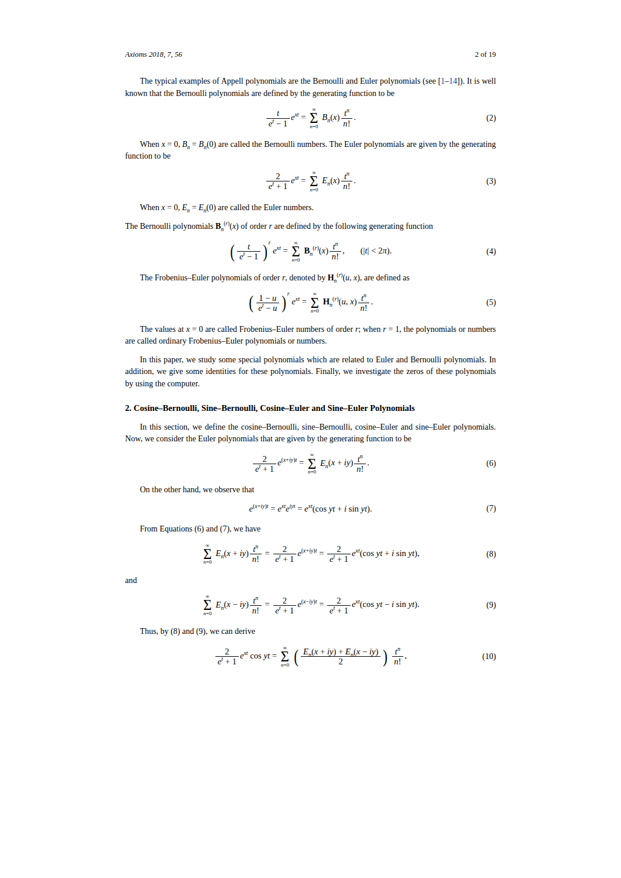Axioms 2018, 7, 56
2 of 19
The typical examples of Appell polynomials are the Bernoulli and Euler polynomials (see [1–14]). It is well known that the Bernoulli polynomials are defined by the generating function to be
tet − 1 ext = ∞Σn=0 Bn(x)tn n!.
(2)
When x = 0, Bn = Bn(0) are called the Bernoulli numbers. The Euler polynomials are given by the generating function to be
2 et + 1 ext = ∞Σn=0 En(x)tn n!.
(3)
When x = 0, En = En(0) are called the Euler numbers.
The Bernoulli polynomials Bn(r)(x) of order r are defined by the following generating function
(tet − 1) r ext = ∞Σn=0 Bn(r)(x)tn n!, (|t| < 2π).
(4)
The Frobenius–Euler polynomials of order r, denoted by Hn(r)(u, x), are defined as
(1 − u et − u) r ext = ∞Σn=0 Hn(r)(u, x)tn n!.
(5)
The values at x = 0 are called Frobenius–Euler numbers of order r; when r = 1, the polynomials or numbers are called ordinary Frobenius–Euler polynomials or numbers.
In this paper, we study some special polynomials which are related to Euler and Bernoulli polynomials. In addition, we give some identities for these polynomials. Finally, we investigate the zeros of these polynomials by using the computer.
2. Cosine–Bernoulli, Sine–Bernoulli, Cosine–Euler and Sine–Euler Polynomials
In this section, we define the cosine–Bernoulli, sine–Bernoulli, cosine–Euler and sine–Euler polynomials. Now, we consider the Euler polynomials that are given by the generating function to be
2 et + 1 e(x+iy)t = ∞Σn=0 En(x + iy)tn n!.
(6)
On the other hand, we observe that
e(x+iy)t = exteiyt = ext(cos yt + i sin yt).
(7)
From Equations (6) and (7), we have
∞Σn=0 En(x + iy)tn n! = 2 et + 1 e(x+iy)t = 2 et + 1 ext(cos yt + i sin yt),
(8)
and
∞Σn=0 En(x − iy)tn n! = 2 et + 1 e(x−iy)t = 2 et + 1 ext(cos yt − i sin yt).
(9)
Thus, by (8) and (9), we can derive
2 et + 1 ext cos yt = ∞Σn=0 (En(x + iy) + En(x − iy) 2) tn n!,
(10)